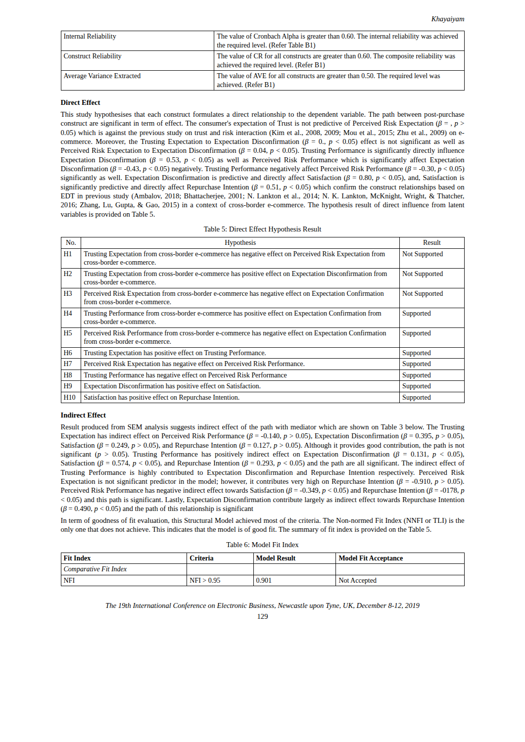Khayaiyam
| Internal Reliability | The value of Cronbach Alpha is greater than 0.60. The internal reliability was achieved the required level. (Refer Table B1) |
| Construct Reliability | The value of CR for all constructs are greater than 0.60. The composite reliability was achieved the required level. (Refer B1) |
| Average Variance Extracted | The value of AVE for all constructs are greater than 0.50. The required level was achieved. (Refer B1) |
Direct Effect
This study hypothesises that each construct formulates a direct relationship to the dependent variable. The path between post-purchase construct are significant in term of effect. The consumer's expectation of Trust is not predictive of Perceived Risk Expectation (β = , p > 0.05) which is against the previous study on trust and risk interaction (Kim et al., 2008, 2009; Mou et al., 2015; Zhu et al., 2009) on e-commerce. Moreover, the Trusting Expectation to Expectation Disconfirmation (β = 0., p < 0.05) effect is not significant as well as Perceived Risk Expectation to Expectation Disconfirmation (β = 0.04, p < 0.05). Trusting Performance is significantly directly influence Expectation Disconfirmation (β = 0.53, p < 0.05) as well as Perceived Risk Performance which is significantly affect Expectation Disconfirmation (β = -0.43, p < 0.05) negatively. Trusting Performance negatively affect Perceived Risk Performance (β = -0.30, p < 0.05) significantly as well. Expectation Disconfirmation is predictive and directly affect Satisfaction (β = 0.80, p < 0.05), and, Satisfaction is significantly predictive and directly affect Repurchase Intention (β = 0.51, p < 0.05) which confirm the construct relationships based on EDT in previous study (Ambalov, 2018; Bhattacherjee, 2001; N. Lankton et al., 2014; N. K. Lankton, McKnight, Wright, & Thatcher, 2016; Zhang, Lu, Gupta, & Gao, 2015) in a context of cross-border e-commerce. The hypothesis result of direct influence from latent variables is provided on Table 5.
Table 5: Direct Effect Hypothesis Result
| No. | Hypothesis | Result |
| --- | --- | --- |
| H1 | Trusting Expectation from cross-border e-commerce has negative effect on Perceived Risk Expectation from cross-border e-commerce. | Not Supported |
| H2 | Trusting Expectation from cross-border e-commerce has positive effect on Expectation Disconfirmation from cross-border e-commerce. | Not Supported |
| H3 | Perceived Risk Expectation from cross-border e-commerce has negative effect on Expectation Confirmation from cross-border e-commerce. | Not Supported |
| H4 | Trusting Performance from cross-border e-commerce has positive effect on Expectation Confirmation from cross-border e-commerce. | Supported |
| H5 | Perceived Risk Performance from cross-border e-commerce has negative effect on Expectation Confirmation from cross-border e-commerce. | Supported |
| H6 | Trusting Expectation has positive effect on Trusting Performance. | Supported |
| H7 | Perceived Risk Expectation has negative effect on Perceived Risk Performance. | Supported |
| H8 | Trusting Performance has negative effect on Perceived Risk Performance | Supported |
| H9 | Expectation Disconfirmation has positive effect on Satisfaction. | Supported |
| H10 | Satisfaction has positive effect on Repurchase Intention. | Supported |
Indirect Effect
Result produced from SEM analysis suggests indirect effect of the path with mediator which are shown on Table 3 below. The Trusting Expectation has indirect effect on Perceived Risk Performance (β = -0.140, p > 0.05), Expectation Disconfirmation (β = 0.395, p > 0.05), Satisfaction (β = 0.249, p > 0.05), and Repurchase Intention (β = 0.127, p > 0.05). Although it provides good contribution, the path is not significant (p > 0.05). Trusting Performance has positively indirect effect on Expectation Disconfirmation (β = 0.131, p < 0.05), Satisfaction (β = 0.574, p < 0.05), and Repurchase Intention (β = 0.293, p < 0.05) and the path are all significant. The indirect effect of Trusting Performance is highly contributed to Expectation Disconfirmation and Repurchase Intention respectively. Perceived Risk Expectation is not significant predictor in the model; however, it contributes very high on Repurchase Intention (β = -0.910, p > 0.05). Perceived Risk Performance has negative indirect effect towards Satisfaction (β = -0.349, p < 0.05) and Repurchase Intention (β = -0178, p < 0.05) and this path is significant. Lastly, Expectation Disconfirmation contribute largely as indirect effect towards Repurchase Intention (β = 0.490, p < 0.05) and the path of this relationship is significant
In term of goodness of fit evaluation, this Structural Model achieved most of the criteria. The Non-normed Fit Index (NNFI or TLI) is the only one that does not achieve. This indicates that the model is of good fit. The summary of fit index is provided on the Table 5.
Table 6: Model Fit Index
| Fit Index | Criteria | Model Result | Model Fit Acceptance |
| --- | --- | --- | --- |
| Comparative Fit Index | | | |
| NFI | NFI > 0.95 | 0.901 | Not Accepted |
The 19th International Conference on Electronic Business, Newcastle upon Tyne, UK, December 8-12, 2019
129